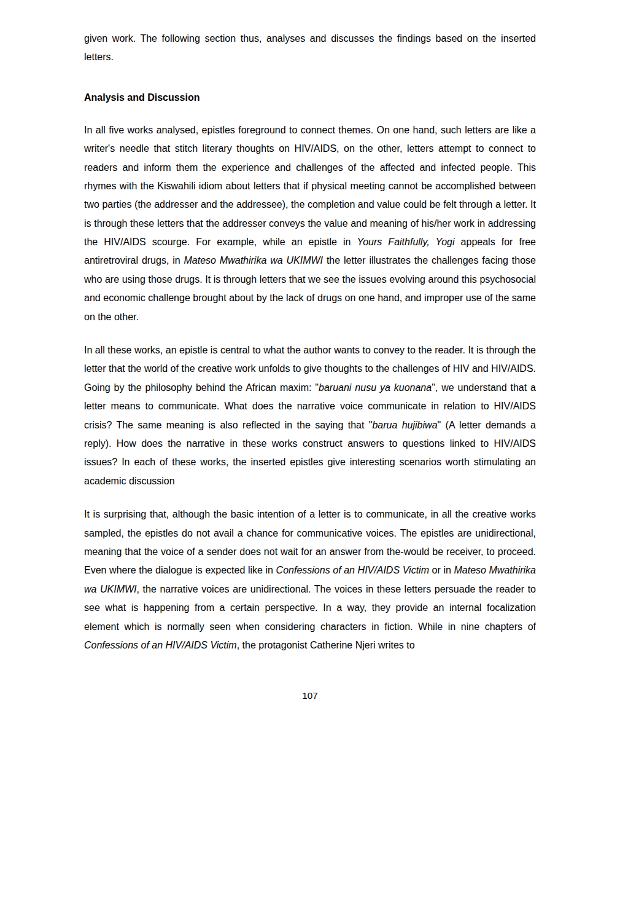given work. The following section thus, analyses and discusses the findings based on the inserted letters.
Analysis and Discussion
In all five works analysed, epistles foreground to connect themes. On one hand, such letters are like a writer's needle that stitch literary thoughts on HIV/AIDS, on the other, letters attempt to connect to readers and inform them the experience and challenges of the affected and infected people. This rhymes with the Kiswahili idiom about letters that if physical meeting cannot be accomplished between two parties (the addresser and the addressee), the completion and value could be felt through a letter. It is through these letters that the addresser conveys the value and meaning of his/her work in addressing the HIV/AIDS scourge. For example, while an epistle in Yours Faithfully, Yogi appeals for free antiretroviral drugs, in Mateso Mwathirika wa UKIMWI the letter illustrates the challenges facing those who are using those drugs. It is through letters that we see the issues evolving around this psychosocial and economic challenge brought about by the lack of drugs on one hand, and improper use of the same on the other.
In all these works, an epistle is central to what the author wants to convey to the reader. It is through the letter that the world of the creative work unfolds to give thoughts to the challenges of HIV and HIV/AIDS. Going by the philosophy behind the African maxim: "baruani nusu ya kuonana", we understand that a letter means to communicate. What does the narrative voice communicate in relation to HIV/AIDS crisis? The same meaning is also reflected in the saying that "barua hujibiwa" (A letter demands a reply). How does the narrative in these works construct answers to questions linked to HIV/AIDS issues? In each of these works, the inserted epistles give interesting scenarios worth stimulating an academic discussion
It is surprising that, although the basic intention of a letter is to communicate, in all the creative works sampled, the epistles do not avail a chance for communicative voices. The epistles are unidirectional, meaning that the voice of a sender does not wait for an answer from the-would be receiver, to proceed. Even where the dialogue is expected like in Confessions of an HIV/AIDS Victim or in Mateso Mwathirika wa UKIMWI, the narrative voices are unidirectional. The voices in these letters persuade the reader to see what is happening from a certain perspective. In a way, they provide an internal focalization element which is normally seen when considering characters in fiction. While in nine chapters of Confessions of an HIV/AIDS Victim, the protagonist Catherine Njeri writes to
107